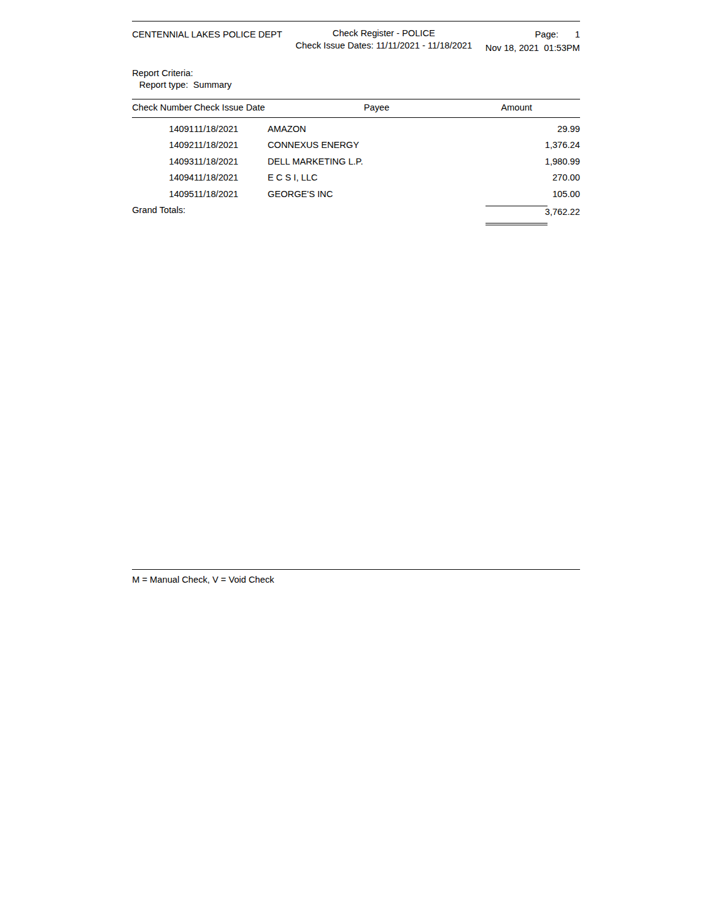CENTENNIAL LAKES POLICE DEPT
Check Register - POLICE
Check Issue Dates: 11/11/2021 - 11/18/2021
Page: 1
Nov 18, 2021 01:53PM
Report Criteria:
Report type: Summary
| Check Number | Check Issue Date | Payee | Amount |
| --- | --- | --- | --- |
| 14091 | 11/18/2021 | AMAZON | 29.99 |
| 14092 | 11/18/2021 | CONNEXUS ENERGY | 1,376.24 |
| 14093 | 11/18/2021 | DELL MARKETING L.P. | 1,980.99 |
| 14094 | 11/18/2021 | E C S I, LLC | 270.00 |
| 14095 | 11/18/2021 | GEORGE'S INC | 105.00 |
| Grand Totals: | 3,762.22 |
M = Manual Check, V = Void Check